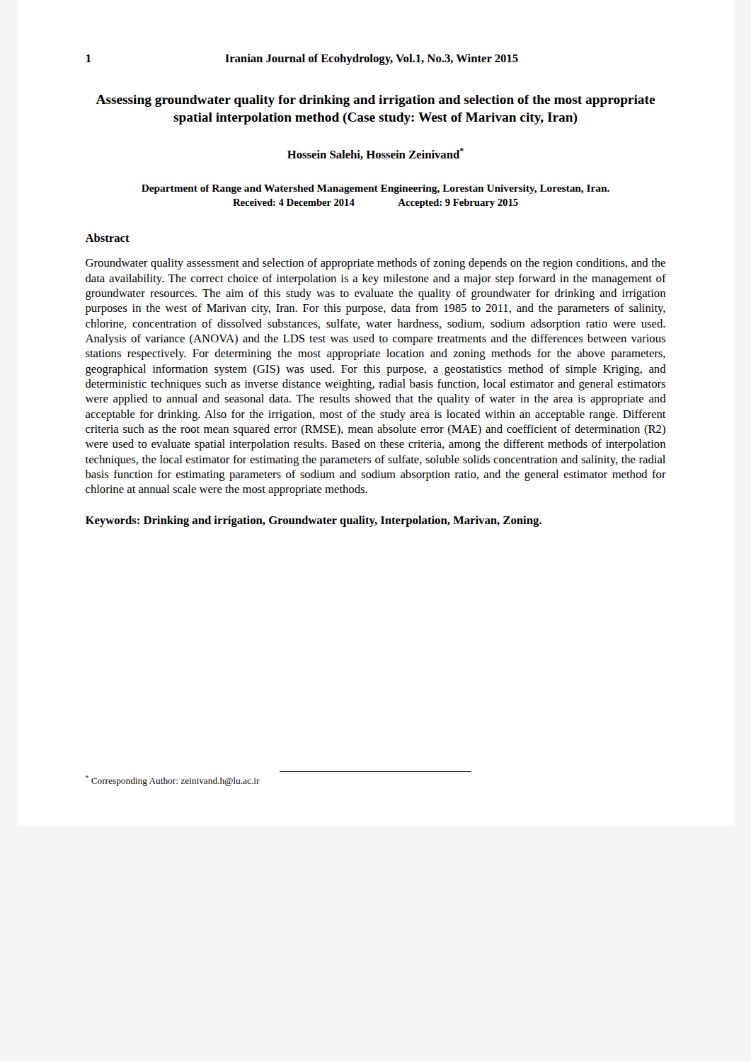1 Iranian Journal of Ecohydrology, Vol.1, No.3, Winter 2015
Assessing groundwater quality for drinking and irrigation and selection of the most appropriate spatial interpolation method (Case study: West of Marivan city, Iran)
Hossein Salehi, Hossein Zeinivand*
Department of Range and Watershed Management Engineering, Lorestan University, Lorestan, Iran.
Received: 4 December 2014 Accepted: 9 February 2015
Abstract
Groundwater quality assessment and selection of appropriate methods of zoning depends on the region conditions, and the data availability. The correct choice of interpolation is a key milestone and a major step forward in the management of groundwater resources. The aim of this study was to evaluate the quality of groundwater for drinking and irrigation purposes in the west of Marivan city, Iran. For this purpose, data from 1985 to 2011, and the parameters of salinity, chlorine, concentration of dissolved substances, sulfate, water hardness, sodium, sodium adsorption ratio were used. Analysis of variance (ANOVA) and the LDS test was used to compare treatments and the differences between various stations respectively. For determining the most appropriate location and zoning methods for the above parameters, geographical information system (GIS) was used. For this purpose, a geostatistics method of simple Kriging, and deterministic techniques such as inverse distance weighting, radial basis function, local estimator and general estimators were applied to annual and seasonal data. The results showed that the quality of water in the area is appropriate and acceptable for drinking. Also for the irrigation, most of the study area is located within an acceptable range. Different criteria such as the root mean squared error (RMSE), mean absolute error (MAE) and coefficient of determination (R2) were used to evaluate spatial interpolation results. Based on these criteria, among the different methods of interpolation techniques, the local estimator for estimating the parameters of sulfate, soluble solids concentration and salinity, the radial basis function for estimating parameters of sodium and sodium absorption ratio, and the general estimator method for chlorine at annual scale were the most appropriate methods.
Keywords: Drinking and irrigation, Groundwater quality, Interpolation, Marivan, Zoning.
* Corresponding Author: zeinivand.h@lu.ac.ir